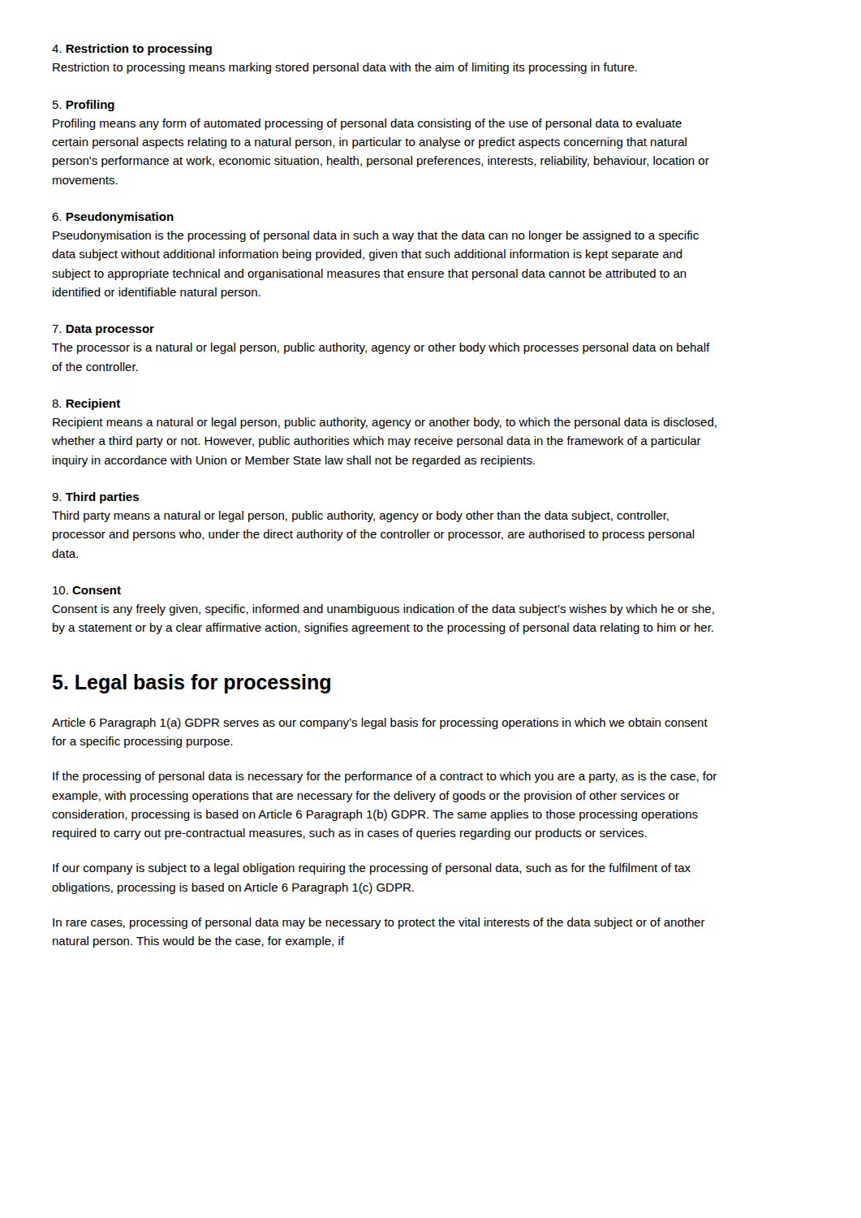4. Restriction to processing
Restriction to processing means marking stored personal data with the aim of limiting its processing in future.
5. Profiling
Profiling means any form of automated processing of personal data consisting of the use of personal data to evaluate certain personal aspects relating to a natural person, in particular to analyse or predict aspects concerning that natural person's performance at work, economic situation, health, personal preferences, interests, reliability, behaviour, location or movements.
6. Pseudonymisation
Pseudonymisation is the processing of personal data in such a way that the data can no longer be assigned to a specific data subject without additional information being provided, given that such additional information is kept separate and subject to appropriate technical and organisational measures that ensure that personal data cannot be attributed to an identified or identifiable natural person.
7. Data processor
The processor is a natural or legal person, public authority, agency or other body which processes personal data on behalf of the controller.
8. Recipient
Recipient means a natural or legal person, public authority, agency or another body, to which the personal data is disclosed, whether a third party or not. However, public authorities which may receive personal data in the framework of a particular inquiry in accordance with Union or Member State law shall not be regarded as recipients.
9. Third parties
Third party means a natural or legal person, public authority, agency or body other than the data subject, controller, processor and persons who, under the direct authority of the controller or processor, are authorised to process personal data.
10. Consent
Consent is any freely given, specific, informed and unambiguous indication of the data subject’s wishes by which he or she, by a statement or by a clear affirmative action, signifies agreement to the processing of personal data relating to him or her.
5. Legal basis for processing
Article 6 Paragraph 1(a) GDPR serves as our company’s legal basis for processing operations in which we obtain consent for a specific processing purpose.
If the processing of personal data is necessary for the performance of a contract to which you are a party, as is the case, for example, with processing operations that are necessary for the delivery of goods or the provision of other services or consideration, processing is based on Article 6 Paragraph 1(b) GDPR. The same applies to those processing operations required to carry out pre-contractual measures, such as in cases of queries regarding our products or services.
If our company is subject to a legal obligation requiring the processing of personal data, such as for the fulfilment of tax obligations, processing is based on Article 6 Paragraph 1(c) GDPR.
In rare cases, processing of personal data may be necessary to protect the vital interests of the data subject or of another natural person. This would be the case, for example, if